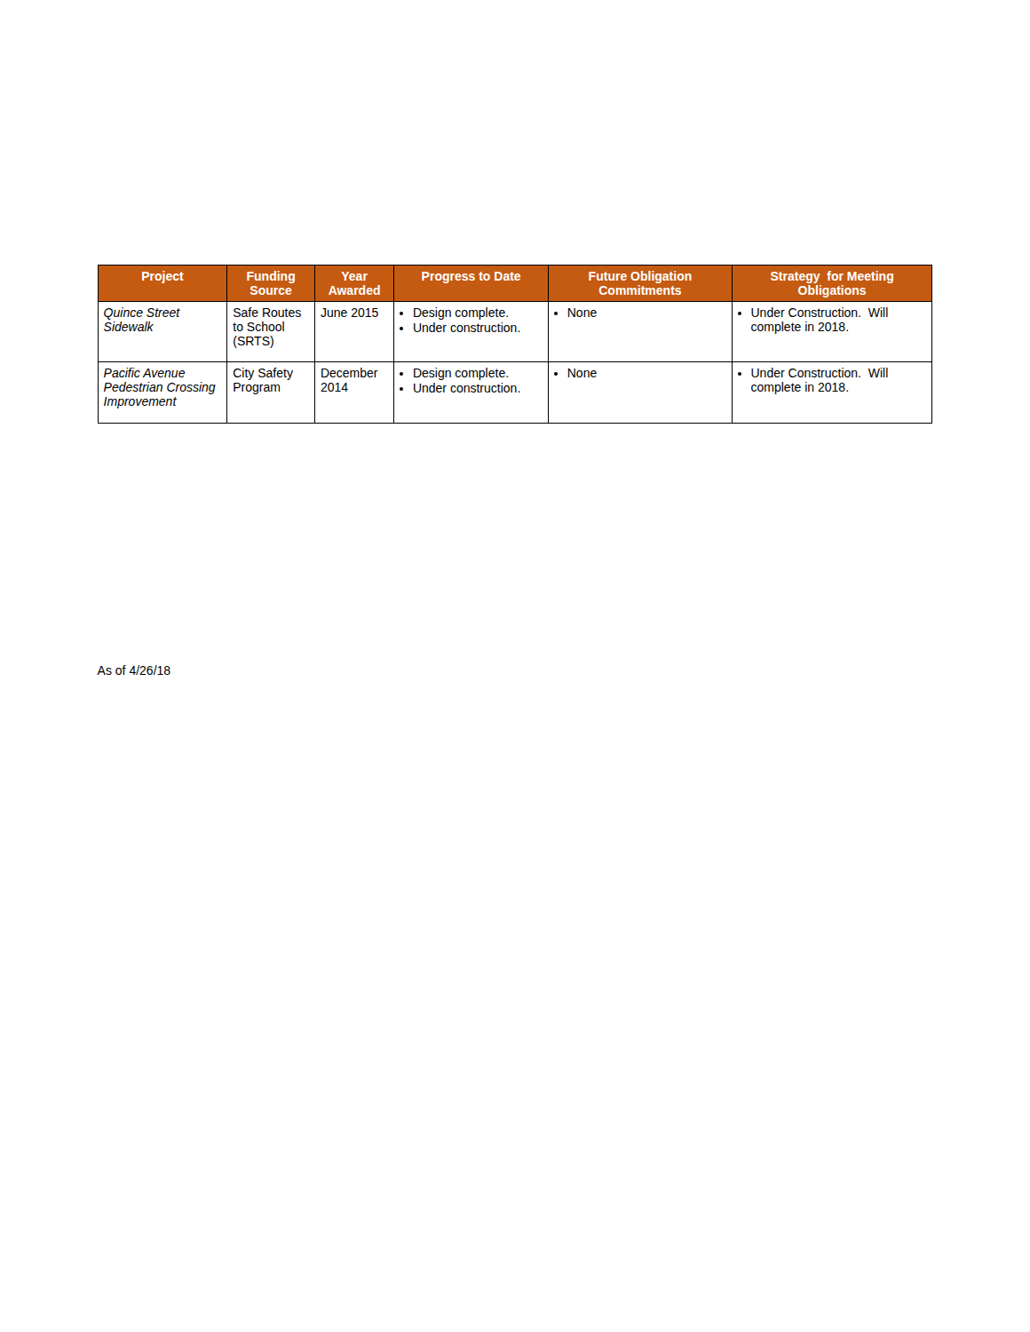| Project | Funding Source | Year Awarded | Progress to Date | Future Obligation Commitments | Strategy for Meeting Obligations |
| --- | --- | --- | --- | --- | --- |
| Quince Street Sidewalk | Safe Routes to School (SRTS) | June 2015 | Design complete. Under construction. | None | Under Construction. Will complete in 2018. |
| Pacific Avenue Pedestrian Crossing Improvement | City Safety Program | December 2014 | Design complete. Under construction. | None | Under Construction. Will complete in 2018. |
As of 4/26/18